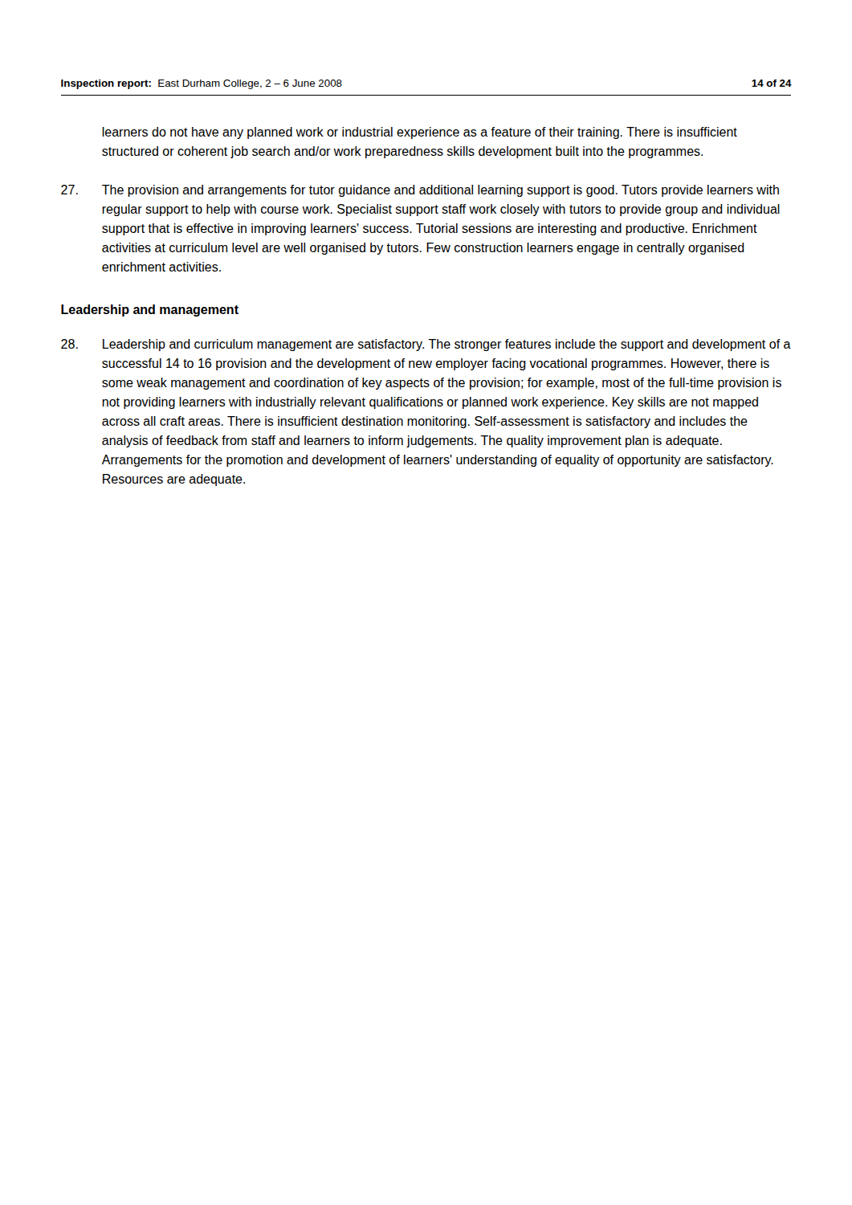Inspection report: East Durham College, 2 – 6 June 2008 14 of 24
learners do not have any planned work or industrial experience as a feature of their training. There is insufficient structured or coherent job search and/or work preparedness skills development built into the programmes.
27. The provision and arrangements for tutor guidance and additional learning support is good. Tutors provide learners with regular support to help with course work. Specialist support staff work closely with tutors to provide group and individual support that is effective in improving learners' success. Tutorial sessions are interesting and productive. Enrichment activities at curriculum level are well organised by tutors. Few construction learners engage in centrally organised enrichment activities.
Leadership and management
28. Leadership and curriculum management are satisfactory. The stronger features include the support and development of a successful 14 to 16 provision and the development of new employer facing vocational programmes. However, there is some weak management and coordination of key aspects of the provision; for example, most of the full-time provision is not providing learners with industrially relevant qualifications or planned work experience. Key skills are not mapped across all craft areas. There is insufficient destination monitoring. Self-assessment is satisfactory and includes the analysis of feedback from staff and learners to inform judgements. The quality improvement plan is adequate. Arrangements for the promotion and development of learners' understanding of equality of opportunity are satisfactory. Resources are adequate.